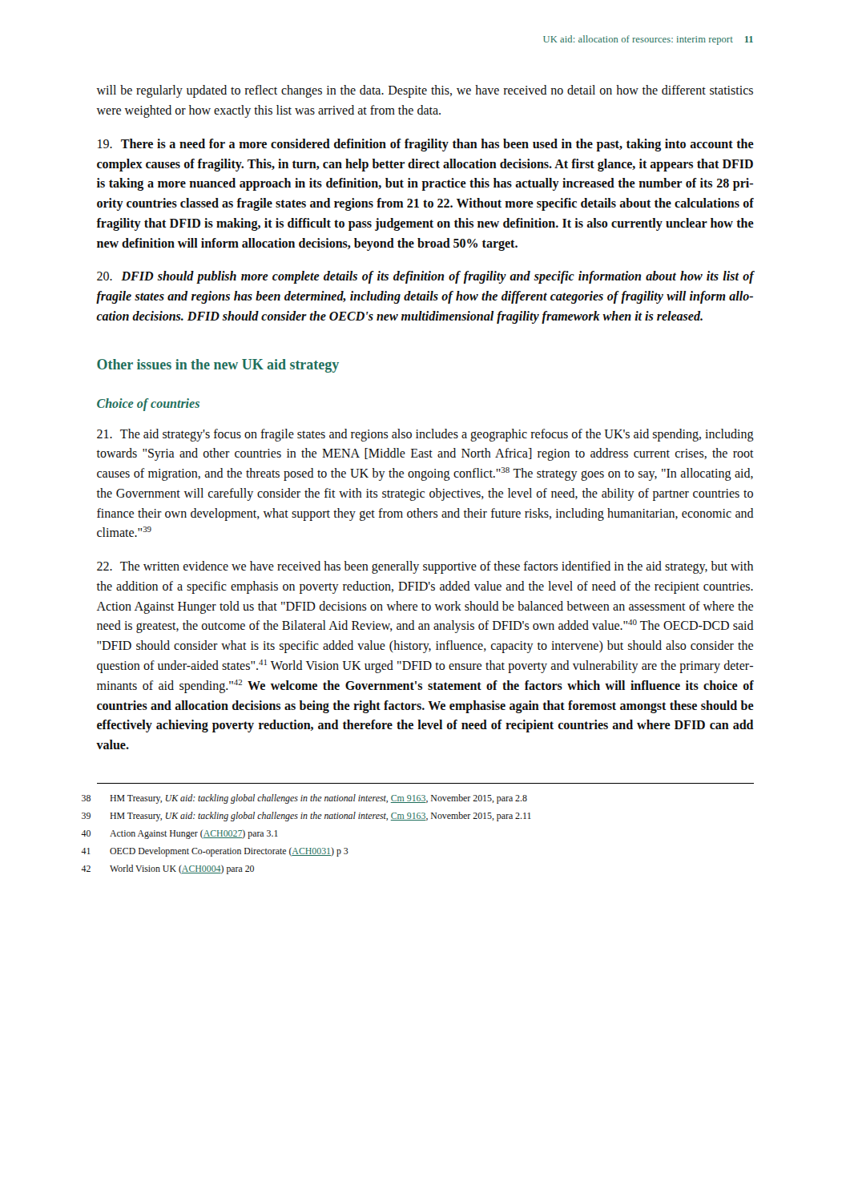UK aid: allocation of resources: interim report 11
will be regularly updated to reflect changes in the data. Despite this, we have received no detail on how the different statistics were weighted or how exactly this list was arrived at from the data.
19. There is a need for a more considered definition of fragility than has been used in the past, taking into account the complex causes of fragility. This, in turn, can help better direct allocation decisions. At first glance, it appears that DFID is taking a more nuanced approach in its definition, but in practice this has actually increased the number of its 28 priority countries classed as fragile states and regions from 21 to 22. Without more specific details about the calculations of fragility that DFID is making, it is difficult to pass judgement on this new definition. It is also currently unclear how the new definition will inform allocation decisions, beyond the broad 50% target.
20. DFID should publish more complete details of its definition of fragility and specific information about how its list of fragile states and regions has been determined, including details of how the different categories of fragility will inform allocation decisions. DFID should consider the OECD's new multidimensional fragility framework when it is released.
Other issues in the new UK aid strategy
Choice of countries
21. The aid strategy's focus on fragile states and regions also includes a geographic refocus of the UK's aid spending, including towards "Syria and other countries in the MENA [Middle East and North Africa] region to address current crises, the root causes of migration, and the threats posed to the UK by the ongoing conflict."38 The strategy goes on to say, "In allocating aid, the Government will carefully consider the fit with its strategic objectives, the level of need, the ability of partner countries to finance their own development, what support they get from others and their future risks, including humanitarian, economic and climate."39
22. The written evidence we have received has been generally supportive of these factors identified in the aid strategy, but with the addition of a specific emphasis on poverty reduction, DFID's added value and the level of need of the recipient countries. Action Against Hunger told us that "DFID decisions on where to work should be balanced between an assessment of where the need is greatest, the outcome of the Bilateral Aid Review, and an analysis of DFID's own added value."40 The OECD-DCD said "DFID should consider what is its specific added value (history, influence, capacity to intervene) but should also consider the question of under-aided states".41 World Vision UK urged "DFID to ensure that poverty and vulnerability are the primary determinants of aid spending."42 We welcome the Government's statement of the factors which will influence its choice of countries and allocation decisions as being the right factors. We emphasise again that foremost amongst these should be effectively achieving poverty reduction, and therefore the level of need of recipient countries and where DFID can add value.
38 HM Treasury, UK aid: tackling global challenges in the national interest, Cm 9163, November 2015, para 2.8
39 HM Treasury, UK aid: tackling global challenges in the national interest, Cm 9163, November 2015, para 2.11
40 Action Against Hunger (ACH0027) para 3.1
41 OECD Development Co-operation Directorate (ACH0031) p 3
42 World Vision UK (ACH0004) para 20